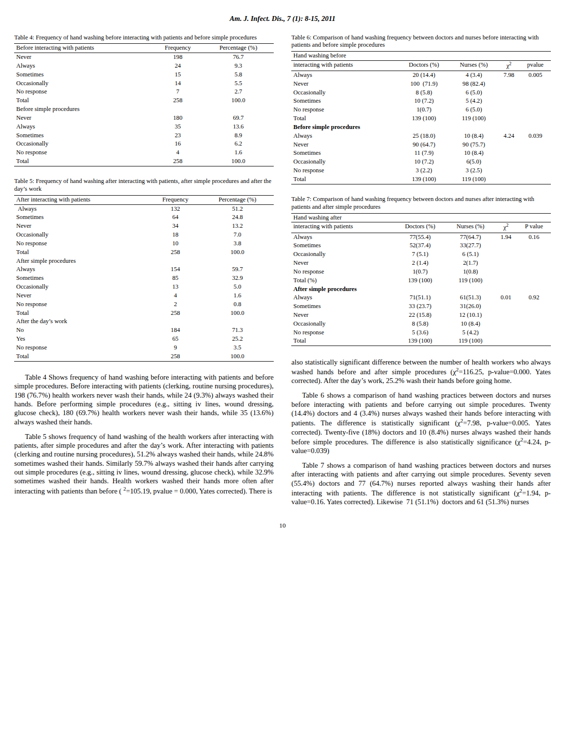Am. J. Infect. Dis., 7 (1): 8-15, 2011
Table 4: Frequency of hand washing before interacting with patients and before simple procedures
| Before interacting with patients | Frequency | Percentage (%) |
| --- | --- | --- |
| Never | 198 | 76.7 |
| Always | 24 | 9.3 |
| Sometimes | 15 | 5.8 |
| Occasionally | 14 | 5.5 |
| No response | 7 | 2.7 |
| Total | 258 | 100.0 |
| Before simple procedures | | |
| Never | 180 | 69.7 |
| Always | 35 | 13.6 |
| Sometimes | 23 | 8.9 |
| Occasionally | 16 | 6.2 |
| No response | 4 | 1.6 |
| Total | 258 | 100.0 |
Table 5: Frequency of hand washing after interacting with patients, after simple procedures and after the day’s work
| After interacting with patients | Frequency | Percentage (%) |
| --- | --- | --- |
| Always | 132 | 51.2 |
| Sometimes | 64 | 24.8 |
| Never | 34 | 13.2 |
| Occasionally | 18 | 7.0 |
| No response | 10 | 3.8 |
| Total | 258 | 100.0 |
| After simple procedures | | |
| Always | 154 | 59.7 |
| Sometimes | 85 | 32.9 |
| Occasionally | 13 | 5.0 |
| Never | 4 | 1.6 |
| No response | 2 | 0.8 |
| Total | 258 | 100.0 |
| After the day’s work | | |
| No | 184 | 71.3 |
| Yes | 65 | 25.2 |
| No response | 9 | 3.5 |
| Total | 258 | 100.0 |
Table 4 Shows frequency of hand washing before interacting with patients and before simple procedures. Before interacting with patients (clerking, routine nursing procedures), 198 (76.7%) health workers never wash their hands, while 24 (9.3%) always washed their hands. Before performing simple procedures (e.g., sitting iv lines, wound dressing, glucose check), 180 (69.7%) health workers never wash their hands, while 35 (13.6%) always washed their hands.
Table 5 shows frequency of hand washing of the health workers after interacting with patients, after simple procedures and after the day’s work. After interacting with patients (clerking and routine nursing procedures), 51.2% always washed their hands, while 24.8% sometimes washed their hands. Similarly 59.7% always washed their hands after carrying out simple procedures (e.g., sitting iv lines, wound dressing, glucose check), while 32.9% sometimes washed their hands. Health workers washed their hands more often after interacting with patients than before ( 2=105.19, pvalue = 0.000, Yates corrected). There is
Table 6: Comparison of hand washing frequency between doctors and nurses before interacting with patients and before simple procedures
| Hand washing before | | | | |
| --- | --- | --- | --- | --- |
| interacting with patients | Doctors (%) | Nurses (%) | χ 2 | pvalue |
| Always | 20 (14.4) | 4 (3.4) | 7.98 | 0.005 |
| Never | 100 (71.9) | 98 (82.4) | | |
| Occasionally | 8 (5.8) | 6 (5.0) | | |
| Sometimes | 10 (7.2) | 5 (4.2) | | |
| No response | 1(0.7) | 6 (5.0) | | |
| Total | 139 (100) | 119 (100) | | |
| Before simple procedures | | | | |
| Always | 25 (18.0) | 10 (8.4) | 4.24 | 0.039 |
| Never | 90 (64.7) | 90 (75.7) | | |
| Sometimes | 11 (7.9) | 10 (8.4) | | |
| Occasionally | 10 (7.2) | 6(5.0) | | |
| No response | 3 (2.2) | 3 (2.5) | | |
| Total | 139 (100) | 119 (100) | | |
Table 7: Comparison of hand washing frequency between doctors and nurses after interacting with patients and after simple procedures
| Hand washing after | | | | |
| --- | --- | --- | --- | --- |
| interacting with patients | Doctors (%) | Nurses (%) | χ 2 | P value |
| Always | 77(55.4) | 77(64.7) | 1.94 | 0.16 |
| Sometimes | 52(37.4) | 33(27.7) | | |
| Occasionally | 7 (5.1) | 6 (5.1) | | |
| Never | 2 (1.4) | 2(1.7) | | |
| No response | 1(0.7) | 1(0.8) | | |
| Total (%) | 139 (100) | 119 (100) | | |
| After simple procedures | | | | |
| Always | 71(51.1) | 61(51.3) | 0.01 | 0.92 |
| Sometimes | 33 (23.7) | 31(26.0) | | |
| Never | 22 (15.8) | 12 (10.1) | | |
| Occasionally | 8 (5.8) | 10 (8.4) | | |
| No response | 5 (3.6) | 5 (4.2) | | |
| Total | 139 (100) | 119 (100) | | |
also statistically significant difference between the number of health workers who always washed hands before and after simple procedures (χ2=116.25, p-value=0.000. Yates corrected). After the day’s work, 25.2% wash their hands before going home.
Table 6 shows a comparison of hand washing practices between doctors and nurses before interacting with patients and before carrying out simple procedures. Twenty (14.4%) doctors and 4 (3.4%) nurses always washed their hands before interacting with patients. The difference is statistically significant (χ2=7.98, p-value=0.005. Yates corrected). Twenty-five (18%) doctors and 10 (8.4%) nurses always washed their hands before simple procedures. The difference is also statistically significance (χ2=4.24, p-value=0.039)
Table 7 shows a comparison of hand washing practices between doctors and nurses after interacting with patients and after carrying out simple procedures. Seventy seven (55.4%) doctors and 77 (64.7%) nurses reported always washing their hands after interacting with patients. The difference is not statistically significant (χ2=1.94, p-value=0.16. Yates corrected). Likewise 71 (51.1%) doctors and 61 (51.3%) nurses
10